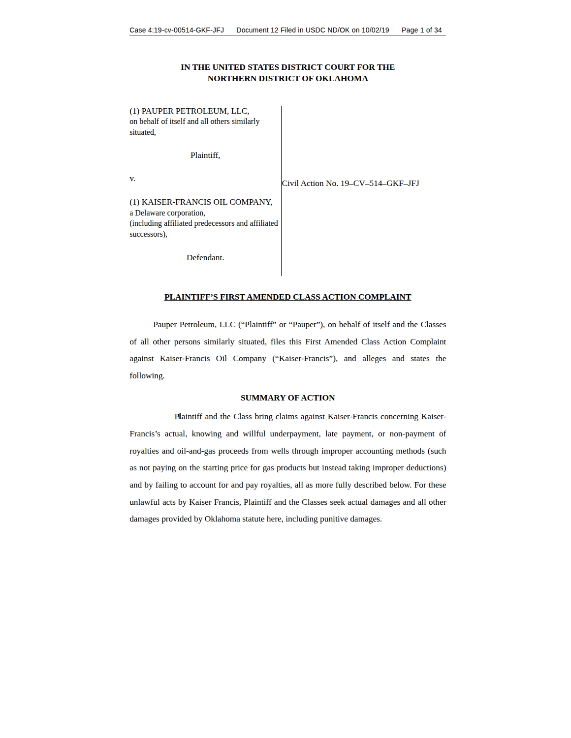Case 4:19-cv-00514-GKF-JFJ Document 12 Filed in USDC ND/OK on 10/02/19 Page 1 of 34
IN THE UNITED STATES DISTRICT COURT FOR THE
NORTHERN DISTRICT OF OKLAHOMA
| (1) PAUPER PETROLEUM, LLC, on behalf of itself and all others similarly situated, Plaintiff, v. (1) KAISER-FRANCIS OIL COMPANY, a Delaware corporation, (including affiliated predecessors and affiliated successors), Defendant. | Civil Action No. 19–CV–514–GKF–JFJ |
PLAINTIFF’S FIRST AMENDED CLASS ACTION COMPLAINT
Pauper Petroleum, LLC (“Plaintiff” or “Pauper”), on behalf of itself and the Classes of all other persons similarly situated, files this First Amended Class Action Complaint against Kaiser-Francis Oil Company (“Kaiser-Francis”), and alleges and states the following.
SUMMARY OF ACTION
1. Plaintiff and the Class bring claims against Kaiser-Francis concerning Kaiser-Francis’s actual, knowing and willful underpayment, late payment, or non-payment of royalties and oil-and-gas proceeds from wells through improper accounting methods (such as not paying on the starting price for gas products but instead taking improper deductions) and by failing to account for and pay royalties, all as more fully described below. For these unlawful acts by Kaiser Francis, Plaintiff and the Classes seek actual damages and all other damages provided by Oklahoma statute here, including punitive damages.